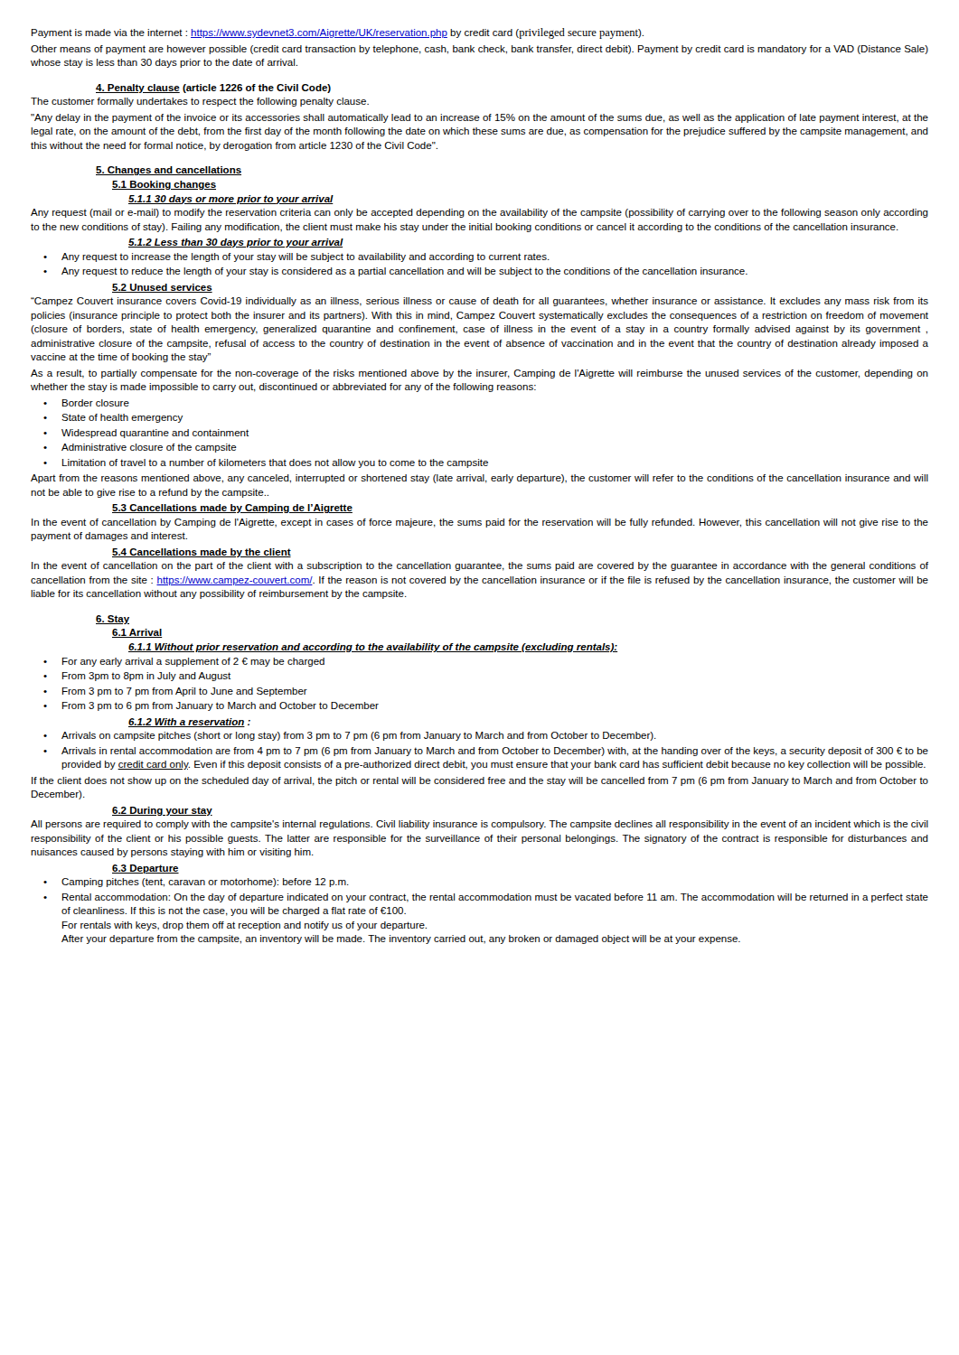Payment is made via the internet : https://www.sydevnet3.com/Aigrette/UK/reservation.php by credit card (privileged secure payment).
Other means of payment are however possible (credit card transaction by telephone, cash, bank check, bank transfer, direct debit). Payment by credit card is mandatory for a VAD (Distance Sale) whose stay is less than 30 days prior to the date of arrival.
4. Penalty clause (article 1226 of the Civil Code)
The customer formally undertakes to respect the following penalty clause.
"Any delay in the payment of the invoice or its accessories shall automatically lead to an increase of 15% on the amount of the sums due, as well as the application of late payment interest, at the legal rate, on the amount of the debt, from the first day of the month following the date on which these sums are due, as compensation for the prejudice suffered by the campsite management, and this without the need for formal notice, by derogation from article 1230 of the Civil Code".
5. Changes and cancellations
5.1 Booking changes
5.1.1 30 days or more prior to your arrival
Any request (mail or e-mail) to modify the reservation criteria can only be accepted depending on the availability of the campsite (possibility of carrying over to the following season only according to the new conditions of stay). Failing any modification, the client must make his stay under the initial booking conditions or cancel it according to the conditions of the cancellation insurance.
5.1.2 Less than 30 days prior to your arrival
Any request to increase the length of your stay will be subject to availability and according to current rates.
Any request to reduce the length of your stay is considered as a partial cancellation and will be subject to the conditions of the cancellation insurance.
5.2 Unused services
“Campez Couvert insurance covers Covid-19 individually as an illness, serious illness or cause of death for all guarantees, whether insurance or assistance. It excludes any mass risk from its policies (insurance principle to protect both the insurer and its partners). With this in mind, Campez Couvert systematically excludes the consequences of a restriction on freedom of movement (closure of borders, state of health emergency, generalized quarantine and confinement, case of illness in the event of a stay in a country formally advised against by its government , administrative closure of the campsite, refusal of access to the country of destination in the event of absence of vaccination and in the event that the country of destination already imposed a vaccine at the time of booking the stay”
As a result, to partially compensate for the non-coverage of the risks mentioned above by the insurer, Camping de l'Aigrette will reimburse the unused services of the customer, depending on whether the stay is made impossible to carry out, discontinued or abbreviated for any of the following reasons:
Border closure
State of health emergency
Widespread quarantine and containment
Administrative closure of the campsite
Limitation of travel to a number of kilometers that does not allow you to come to the campsite
Apart from the reasons mentioned above, any canceled, interrupted or shortened stay (late arrival, early departure), the customer will refer to the conditions of the cancellation insurance and will not be able to give rise to a refund by the campsite..
5.3 Cancellations made by Camping de l’Aigrette
In the event of cancellation by Camping de l'Aigrette, except in cases of force majeure, the sums paid for the reservation will be fully refunded. However, this cancellation will not give rise to the payment of damages and interest.
5.4 Cancellations made by the client
In the event of cancellation on the part of the client with a subscription to the cancellation guarantee, the sums paid are covered by the guarantee in accordance with the general conditions of cancellation from the site : https://www.campez-couvert.com/. If the reason is not covered by the cancellation insurance or if the file is refused by the cancellation insurance, the customer will be liable for its cancellation without any possibility of reimbursement by the campsite.
6. Stay
6.1 Arrival
6.1.1 Without prior reservation and according to the availability of the campsite (excluding rentals):
For any early arrival a supplement of 2 € may be charged
From 3pm to 8pm in July and August
From 3 pm to 7 pm from April to June and September
From 3 pm to 6 pm from January to March and October to December
6.1.2 With a reservation :
Arrivals on campsite pitches (short or long stay) from 3 pm to 7 pm (6 pm from January to March and from October to December).
Arrivals in rental accommodation are from 4 pm to 7 pm (6 pm from January to March and from October to December) with, at the handing over of the keys, a security deposit of 300 € to be provided by credit card only. Even if this deposit consists of a pre-authorized direct debit, you must ensure that your bank card has sufficient debit because no key collection will be possible.
If the client does not show up on the scheduled day of arrival, the pitch or rental will be considered free and the stay will be cancelled from 7 pm (6 pm from January to March and from October to December).
6.2 During your stay
All persons are required to comply with the campsite's internal regulations. Civil liability insurance is compulsory. The campsite declines all responsibility in the event of an incident which is the civil responsibility of the client or his possible guests. The latter are responsible for the surveillance of their personal belongings. The signatory of the contract is responsible for disturbances and nuisances caused by persons staying with him or visiting him.
6.3 Departure
Camping pitches (tent, caravan or motorhome): before 12 p.m.
Rental accommodation: On the day of departure indicated on your contract, the rental accommodation must be vacated before 11 am. The accommodation will be returned in a perfect state of cleanliness. If this is not the case, you will be charged a flat rate of €100.
For rentals with keys, drop them off at reception and notify us of your departure.
After your departure from the campsite, an inventory will be made. The inventory carried out, any broken or damaged object will be at your expense.